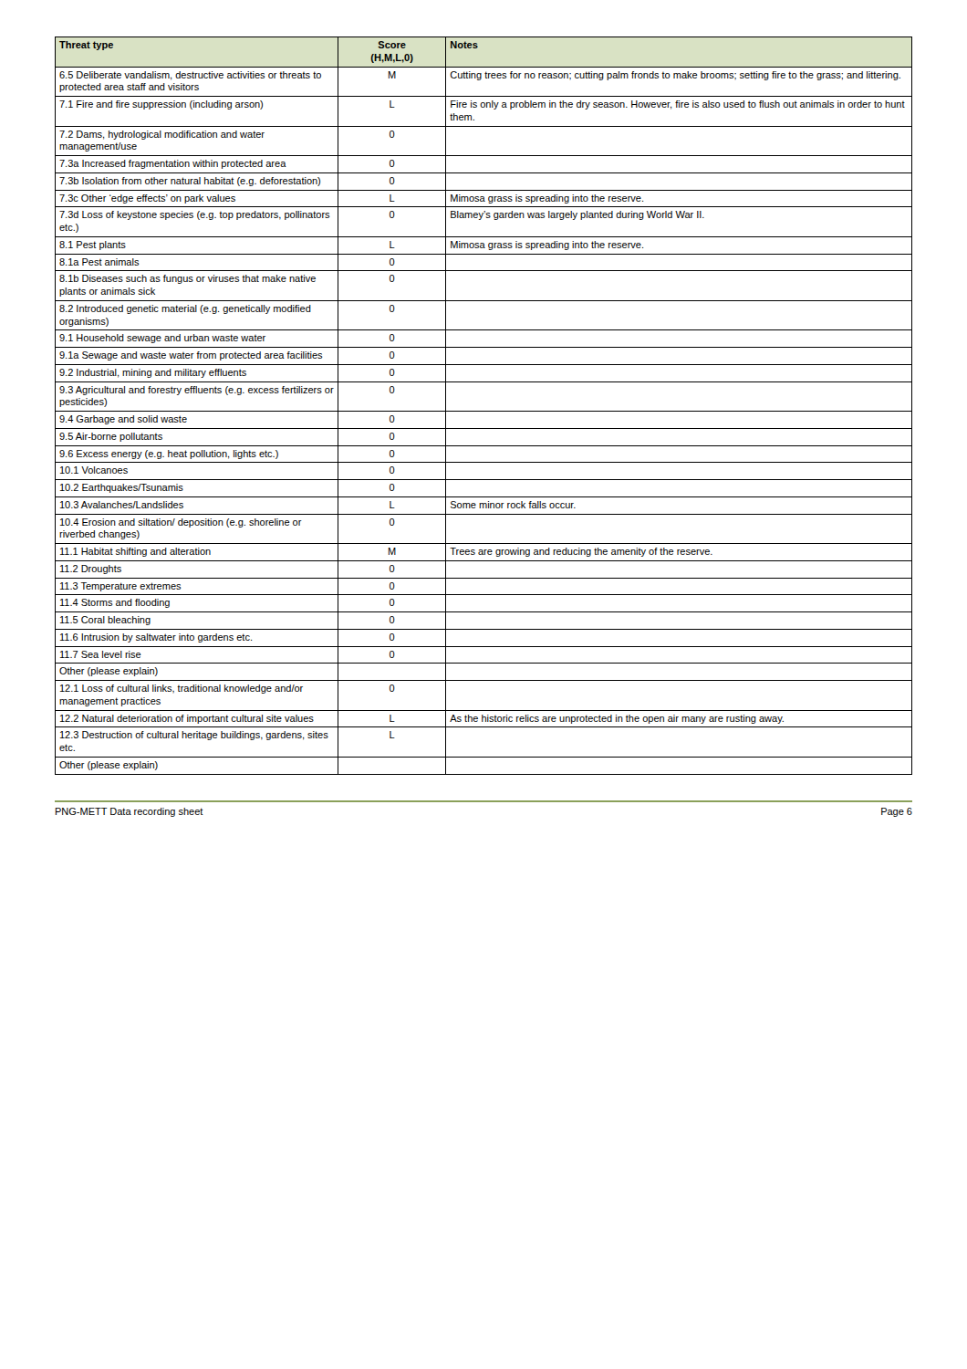| Threat type | Score (H,M,L,0) | Notes |
| --- | --- | --- |
| 6.5 Deliberate vandalism, destructive activities or threats to protected area staff and visitors | M | Cutting trees for no reason; cutting palm fronds to make brooms; setting fire to the grass; and littering. |
| 7.1 Fire and fire suppression (including arson) | L | Fire is only a problem in the dry season. However, fire is also used to flush out animals in order to hunt them. |
| 7.2 Dams, hydrological modification and water management/use | 0 | |
| 7.3a Increased fragmentation within protected area | 0 | |
| 7.3b Isolation from other natural habitat (e.g. deforestation) | 0 | |
| 7.3c Other ‘edge effects’ on park values | L | Mimosa grass is spreading into the reserve. |
| 7.3d Loss of keystone species (e.g. top predators, pollinators etc.) | 0 | Blamey’s garden was largely planted during World War II. |
| 8.1 Pest plants | L | Mimosa grass is spreading into the reserve. |
| 8.1a Pest animals | 0 | |
| 8.1b Diseases such as fungus or viruses that make native plants or animals sick | 0 | |
| 8.2 Introduced genetic material (e.g. genetically modified organisms) | 0 | |
| 9.1 Household sewage and urban waste water | 0 | |
| 9.1a Sewage and waste water from protected area facilities | 0 | |
| 9.2 Industrial, mining and military effluents | 0 | |
| 9.3 Agricultural and forestry effluents (e.g. excess fertilizers or pesticides) | 0 | |
| 9.4 Garbage and solid waste | 0 | |
| 9.5 Air-borne pollutants | 0 | |
| 9.6 Excess energy (e.g. heat pollution, lights etc.) | 0 | |
| 10.1 Volcanoes | 0 | |
| 10.2 Earthquakes/Tsunamis | 0 | |
| 10.3 Avalanches/Landslides | L | Some minor rock falls occur. |
| 10.4 Erosion and siltation/ deposition (e.g. shoreline or riverbed changes) | 0 | |
| 11.1 Habitat shifting and alteration | M | Trees are growing and reducing the amenity of the reserve. |
| 11.2 Droughts | 0 | |
| 11.3 Temperature extremes | 0 | |
| 11.4 Storms and flooding | 0 | |
| 11.5 Coral bleaching | 0 | |
| 11.6 Intrusion by saltwater into gardens etc. | 0 | |
| 11.7 Sea level rise | 0 | |
| Other (please explain) | | |
| 12.1 Loss of cultural links, traditional knowledge and/or management practices | 0 | |
| 12.2 Natural deterioration of important cultural site values | L | As the historic relics are unprotected in the open air many are rusting away. |
| 12.3 Destruction of cultural heritage buildings, gardens, sites etc. | L | |
| Other (please explain) | | |
PNG-METT Data recording sheet
Page 6